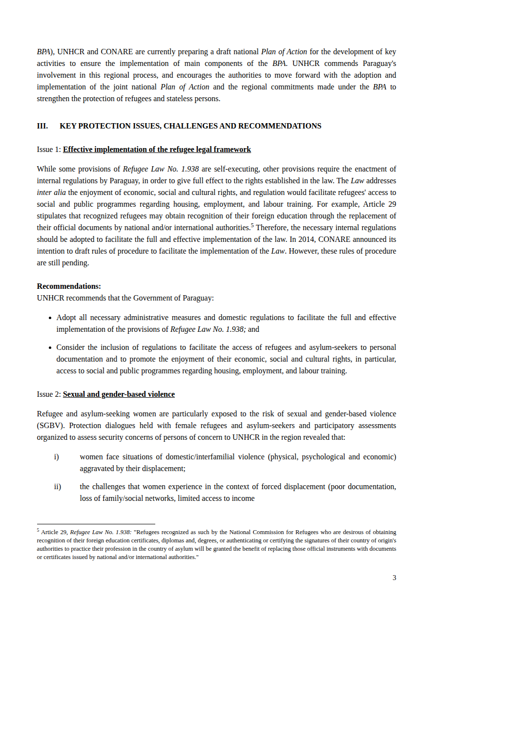BPA), UNHCR and CONARE are currently preparing a draft national Plan of Action for the development of key activities to ensure the implementation of main components of the BPA. UNHCR commends Paraguay's involvement in this regional process, and encourages the authorities to move forward with the adoption and implementation of the joint national Plan of Action and the regional commitments made under the BPA to strengthen the protection of refugees and stateless persons.
III. KEY PROTECTION ISSUES, CHALLENGES AND RECOMMENDATIONS
Issue 1: Effective implementation of the refugee legal framework
While some provisions of Refugee Law No. 1.938 are self-executing, other provisions require the enactment of internal regulations by Paraguay, in order to give full effect to the rights established in the law. The Law addresses inter alia the enjoyment of economic, social and cultural rights, and regulation would facilitate refugees' access to social and public programmes regarding housing, employment, and labour training. For example, Article 29 stipulates that recognized refugees may obtain recognition of their foreign education through the replacement of their official documents by national and/or international authorities.5 Therefore, the necessary internal regulations should be adopted to facilitate the full and effective implementation of the law. In 2014, CONARE announced its intention to draft rules of procedure to facilitate the implementation of the Law. However, these rules of procedure are still pending.
Recommendations:
UNHCR recommends that the Government of Paraguay:
Adopt all necessary administrative measures and domestic regulations to facilitate the full and effective implementation of the provisions of Refugee Law No. 1.938; and
Consider the inclusion of regulations to facilitate the access of refugees and asylum-seekers to personal documentation and to promote the enjoyment of their economic, social and cultural rights, in particular, access to social and public programmes regarding housing, employment, and labour training.
Issue 2: Sexual and gender-based violence
Refugee and asylum-seeking women are particularly exposed to the risk of sexual and gender-based violence (SGBV). Protection dialogues held with female refugees and asylum-seekers and participatory assessments organized to assess security concerns of persons of concern to UNHCR in the region revealed that:
women face situations of domestic/interfamilial violence (physical, psychological and economic) aggravated by their displacement;
the challenges that women experience in the context of forced displacement (poor documentation, loss of family/social networks, limited access to income
5 Article 29, Refugee Law No. 1.938: "Refugees recognized as such by the National Commission for Refugees who are desirous of obtaining recognition of their foreign education certificates, diplomas and, degrees, or authenticating or certifying the signatures of their country of origin's authorities to practice their profession in the country of asylum will be granted the benefit of replacing those official instruments with documents or certificates issued by national and/or international authorities."
3